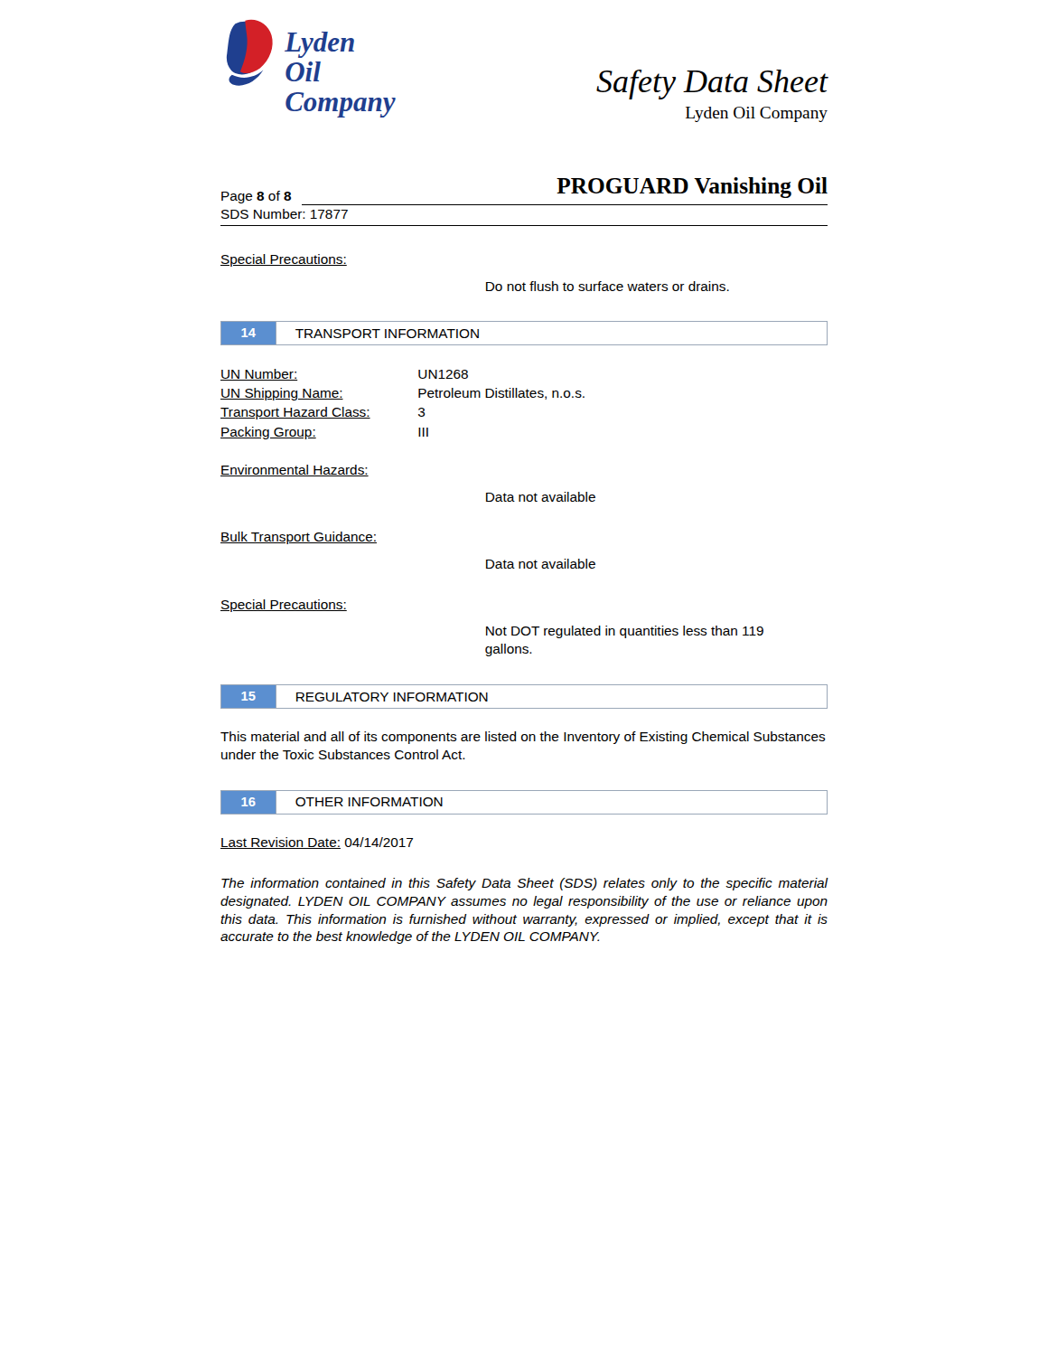Lyden Oil Company
Safety Data Sheet
Lyden Oil Company
Page 8 of 8
PROGUARD Vanishing Oil
SDS Number: 17877
Special Precautions:
Do not flush to surface waters or drains.
14
TRANSPORT INFORMATION
| UN Number: | UN1268 |
| UN Shipping Name: | Petroleum Distillates, n.o.s. |
| Transport Hazard Class: | 3 |
| Packing Group: | III |
Environmental Hazards:
Data not available
Bulk Transport Guidance:
Data not available
Special Precautions:
Not DOT regulated in quantities less than 119
gallons.
15
REGULATORY INFORMATION
This material and all of its components are listed on the Inventory of Existing Chemical Substances under the Toxic Substances Control Act.
16
OTHER INFORMATION
Last Revision Date: 04/14/2017
The information contained in this Safety Data Sheet (SDS) relates only to the specific material designated. LYDEN OIL COMPANY assumes no legal responsibility of the use or reliance upon this data. This information is furnished without warranty, expressed or implied, except that it is accurate to the best knowledge of the LYDEN OIL COMPANY.